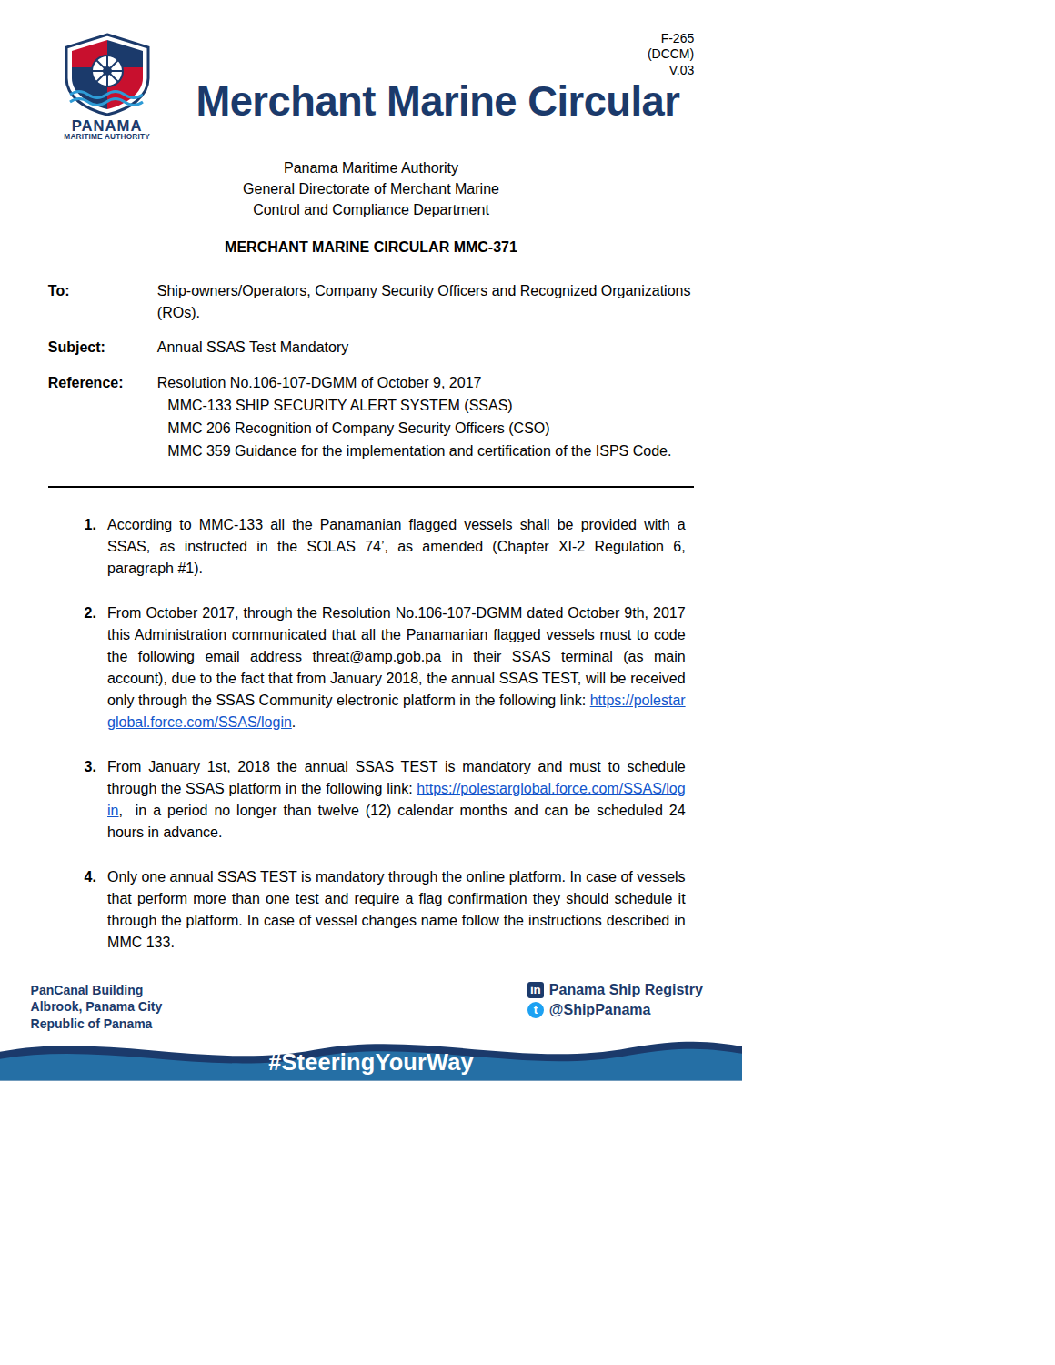F-265
(DCCM)
V.03
PANAMA MARITIME AUTHORITY
Merchant Marine Circular
Panama Maritime Authority
General Directorate of Merchant Marine
Control and Compliance Department
MERCHANT MARINE CIRCULAR MMC-371
| To: | Ship-owners/Operators, Company Security Officers and Recognized Organizations (ROs). |
| Subject: | Annual SSAS Test Mandatory |
| Reference: | Resolution No.106-107-DGMM of October 9, 2017 MMC-133 SHIP SECURITY ALERT SYSTEM (SSAS) MMC 206 Recognition of Company Security Officers (CSO) MMC 359 Guidance for the implementation and certification of the ISPS Code. |
According to MMC-133 all the Panamanian flagged vessels shall be provided with a SSAS, as instructed in the SOLAS 74’, as amended (Chapter XI-2 Regulation 6, paragraph #1).
From October 2017, through the Resolution No.106-107-DGMM dated October 9th, 2017 this Administration communicated that all the Panamanian flagged vessels must to code the following email address threat@amp.gob.pa in their SSAS terminal (as main account), due to the fact that from January 2018, the annual SSAS TEST, will be received only through the SSAS Community electronic platform in the following link: https://polestarglobal.force.com/SSAS/login.
From January 1st, 2018 the annual SSAS TEST is mandatory and must to schedule through the SSAS platform in the following link: https://polestarglobal.force.com/SSAS/login, in a period no longer than twelve (12) calendar months and can be scheduled 24 hours in advance.
Only one annual SSAS TEST is mandatory through the online platform. In case of vessels that perform more than one test and require a flag confirmation they should schedule it through the platform. In case of vessel changes name follow the instructions described in MMC 133.
PanCanal Building
Albrook, Panama City
Republic of Panama
in Panama Ship Registry
t@ShipPanama
#SteeringYourWay